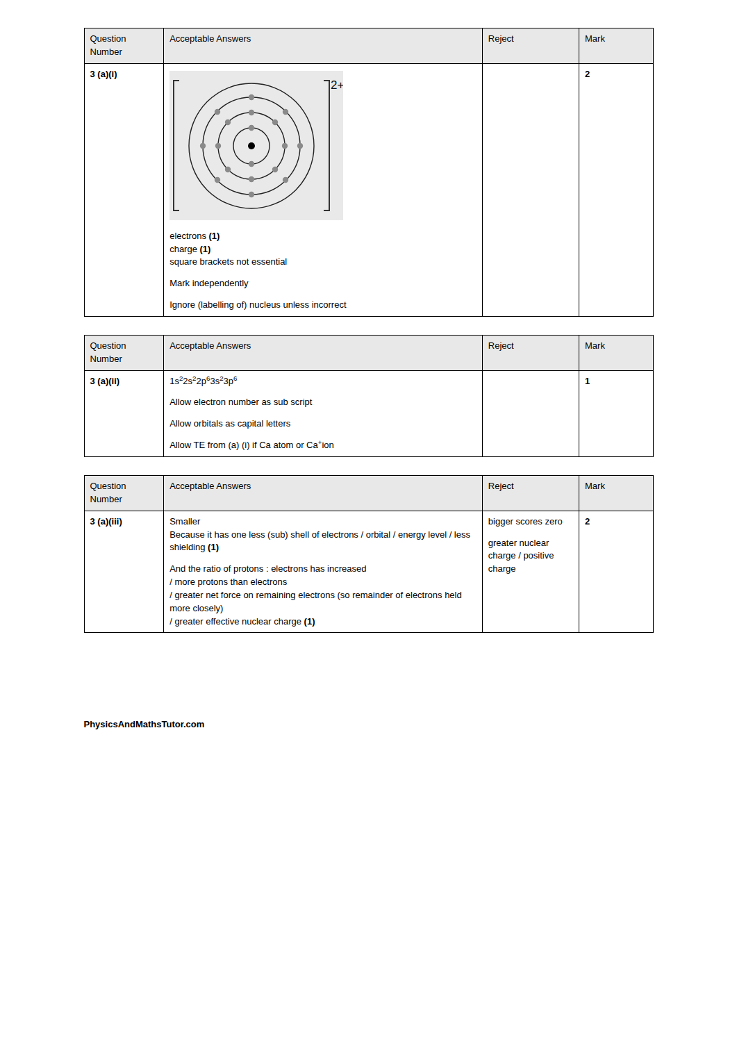| Question Number | Acceptable Answers | Reject | Mark |
| --- | --- | --- | --- |
| 3 (a)(i) | 2+ electrons (1) charge (1) square brackets not essential Mark independently Ignore (labelling of) nucleus unless incorrect | | 2 |
| Question Number | Acceptable Answers | Reject | Mark |
| --- | --- | --- | --- |
| 3 (a)(ii) | 1s 2 2s 2 2p 6 3s 2 3p 6 Allow electron number as sub script Allow orbitals as capital letters Allow TE from (a) (i) if Ca atom or Ca + ion | | 1 |
| Question Number | Acceptable Answers | Reject | Mark |
| --- | --- | --- | --- |
| 3 (a)(iii) | Smaller Because it has one less (sub) shell of electrons / orbital / energy level / less shielding (1) And the ratio of protons : electrons has increased / more protons than electrons / greater net force on remaining electrons (so remainder of electrons held more closely) / greater effective nuclear charge (1) | bigger scores zero greater nuclear charge / positive charge | 2 |
PhysicsAndMathsTutor.com